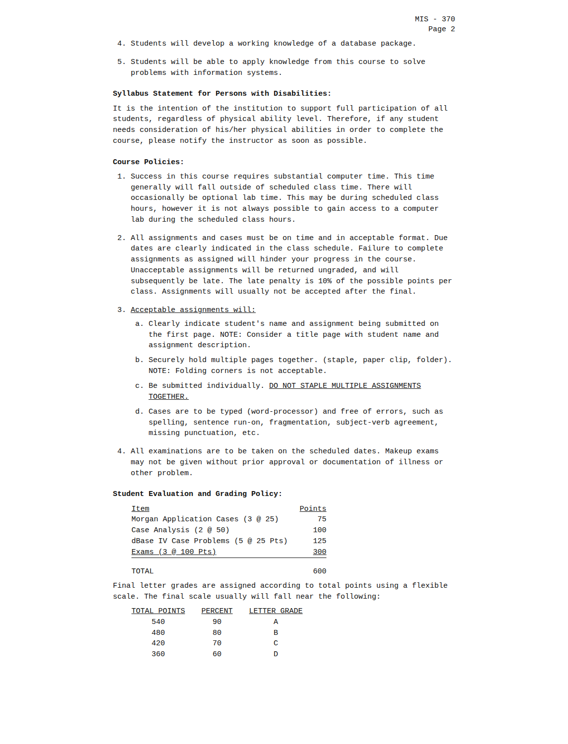MIS - 370
Page 2
Students will develop a working knowledge of a database package.
Students will be able to apply knowledge from this course to solve problems with information systems.
Syllabus Statement for Persons with Disabilities:
It is the intention of the institution to support full participation of all students, regardless of physical ability level. Therefore, if any student needs consideration of his/her physical abilities in order to complete the course, please notify the instructor as soon as possible.
Course Policies:
Success in this course requires substantial computer time. This time generally will fall outside of scheduled class time. There will occasionally be optional lab time. This may be during scheduled class hours, however it is not always possible to gain access to a computer lab during the scheduled class hours.
All assignments and cases must be on time and in acceptable format. Due dates are clearly indicated in the class schedule. Failure to complete assignments as assigned will hinder your progress in the course. Unacceptable assignments will be returned ungraded, and will subsequently be late. The late penalty is 10% of the possible points per class. Assignments will usually not be accepted after the final.
Acceptable assignments will:
Clearly indicate student's name and assignment being submitted on the first page. NOTE: Consider a title page with student name and assignment description.
Securely hold multiple pages together. (staple, paper clip, folder). NOTE: Folding corners is not acceptable.
Be submitted individually. DO NOT STAPLE MULTIPLE ASSIGNMENTS TOGETHER.
Cases are to be typed (word-processor) and free of errors, such as spelling, sentence run-on, fragmentation, subject-verb agreement, missing punctuation, etc.
All examinations are to be taken on the scheduled dates. Makeup exams may not be given without prior approval or documentation of illness or other problem.
Student Evaluation and Grading Policy:
| Item | Points |
| --- | --- |
| Morgan Application Cases (3 @ 25) | 75 |
| Case Analysis (2 @ 50) | 100 |
| dBase IV Case Problems (5 @ 25 Pts) | 125 |
| Exams (3 @ 100 Pts) | 300 |
| TOTAL | 600 |
Final letter grades are assigned according to total points using a flexible scale. The final scale usually will fall near the following:
| TOTAL POINTS | PERCENT | LETTER GRADE |
| --- | --- | --- |
| 540 | 90 | A |
| 480 | 80 | B |
| 420 | 70 | C |
| 360 | 60 | D |